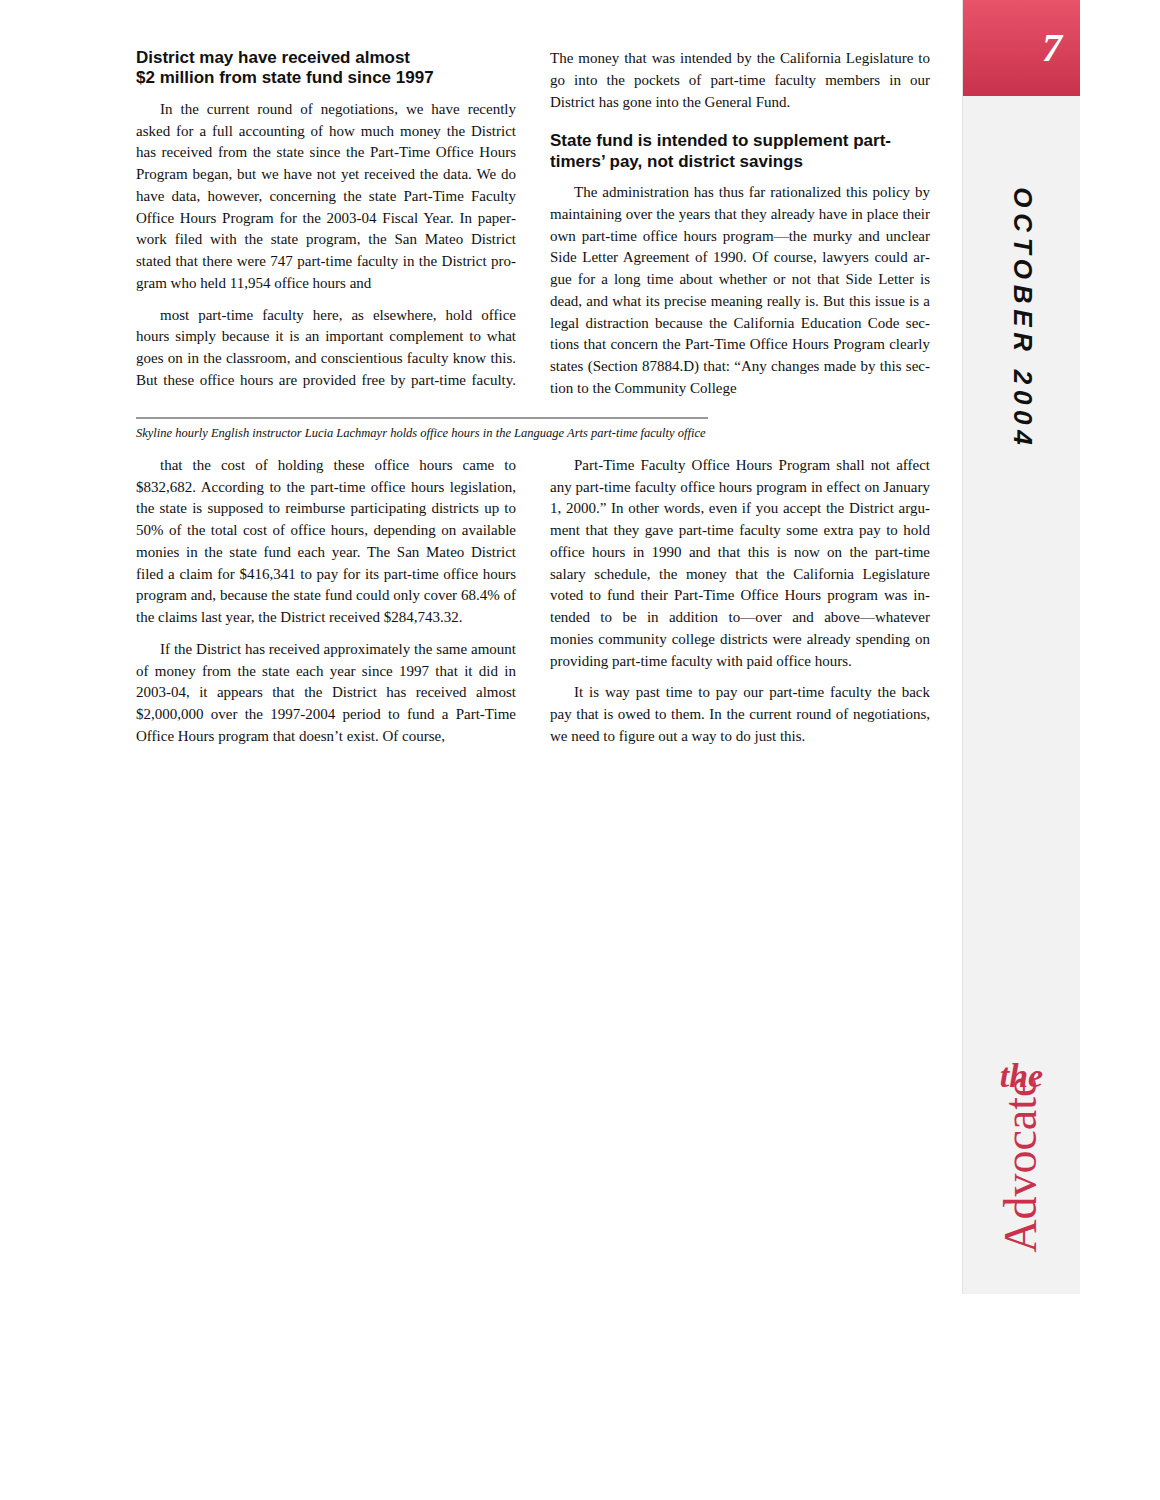7
OCTOBER 2004
the Advocate
District may have received almost
$2 million from state fund since 1997
In the current round of negotiations, we have recently asked for a full accounting of how much money the District has received from the state since the Part-Time Office Hours Program began, but we have not yet received the data. We do have data, however, concerning the state Part-Time Faculty Office Hours Program for the 2003-04 Fiscal Year. In paperwork filed with the state program, the San Mateo District stated that there were 747 part-time faculty in the District program who held 11,954 office hours and
most part-time faculty here, as elsewhere, hold office hours simply because it is an important complement to what goes on in the classroom, and conscientious faculty know this. But these office hours are provided free by part-time faculty. The money that was intended by the California Legislature to go into the pockets of part-time faculty members in our District has gone into the General Fund.
State fund is intended to supplement part-timers’ pay, not district savings
The administration has thus far rationalized this policy by maintaining over the years that they already have in place their own part-time office hours program—the murky and unclear Side Letter Agreement of 1990. Of course, lawyers could argue for a long time about whether or not that Side Letter is dead, and what its precise meaning really is. But this issue is a legal distraction because the California Education Code sections that concern the Part-Time Office Hours Program clearly states (Section 87884.D) that: “Any changes made by this section to the Community College
Skyline hourly English instructor Lucia Lachmayr holds office hours in the Language Arts part-time faculty office
that the cost of holding these office hours came to $832,682. According to the part-time office hours legislation, the state is supposed to reimburse participating districts up to 50% of the total cost of office hours, depending on available monies in the state fund each year. The San Mateo District filed a claim for $416,341 to pay for its part-time office hours program and, because the state fund could only cover 68.4% of the claims last year, the District received $284,743.32.
If the District has received approximately the same amount of money from the state each year since 1997 that it did in 2003-04, it appears that the District has received almost $2,000,000 over the 1997-2004 period to fund a Part-Time Office Hours program that doesn’t exist. Of course,
Part-Time Faculty Office Hours Program shall not affect any part-time faculty office hours program in effect on January 1, 2000.” In other words, even if you accept the District argument that they gave part-time faculty some extra pay to hold office hours in 1990 and that this is now on the part-time salary schedule, the money that the California Legislature voted to fund their Part-Time Office Hours program was intended to be in addition to—over and above—whatever monies community college districts were already spending on providing part-time faculty with paid office hours.
It is way past time to pay our part-time faculty the back pay that is owed to them. In the current round of negotiations, we need to figure out a way to do just this.